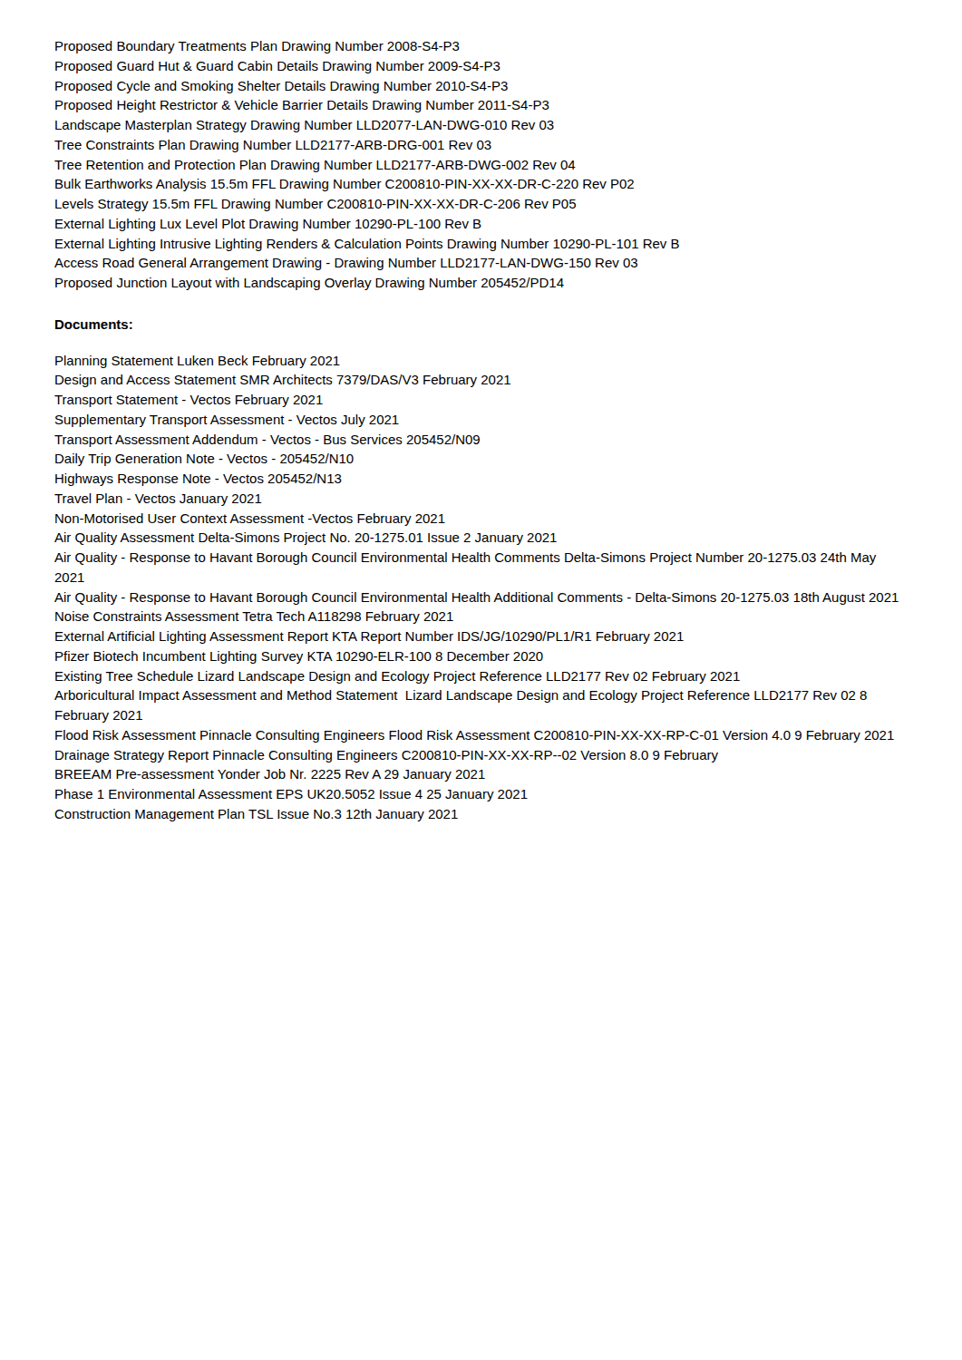Proposed Boundary Treatments Plan Drawing Number 2008-S4-P3
Proposed Guard Hut & Guard Cabin Details Drawing Number 2009-S4-P3
Proposed Cycle and Smoking Shelter Details Drawing Number 2010-S4-P3
Proposed Height Restrictor & Vehicle Barrier Details Drawing Number 2011-S4-P3
Landscape Masterplan Strategy Drawing Number LLD2077-LAN-DWG-010 Rev 03
Tree Constraints Plan Drawing Number LLD2177-ARB-DRG-001 Rev 03
Tree Retention and Protection Plan Drawing Number LLD2177-ARB-DWG-002 Rev 04
Bulk Earthworks Analysis 15.5m FFL Drawing Number C200810-PIN-XX-XX-DR-C-220 Rev P02
Levels Strategy 15.5m FFL Drawing Number C200810-PIN-XX-XX-DR-C-206 Rev P05
External Lighting Lux Level Plot Drawing Number 10290-PL-100 Rev B
External Lighting Intrusive Lighting Renders & Calculation Points Drawing Number 10290-PL-101 Rev B
Access Road General Arrangement Drawing - Drawing Number LLD2177-LAN-DWG-150 Rev 03
Proposed Junction Layout with Landscaping Overlay Drawing Number 205452/PD14
Documents:
Planning Statement Luken Beck February 2021
Design and Access Statement SMR Architects 7379/DAS/V3 February 2021
Transport Statement - Vectos February 2021
Supplementary Transport Assessment - Vectos July 2021
Transport Assessment Addendum - Vectos - Bus Services 205452/N09
Daily Trip Generation Note - Vectos - 205452/N10
Highways Response Note - Vectos 205452/N13
Travel Plan - Vectos January 2021
Non-Motorised User Context Assessment -Vectos February 2021
Air Quality Assessment Delta-Simons Project No. 20-1275.01 Issue 2 January 2021
Air Quality - Response to Havant Borough Council Environmental Health Comments Delta-Simons Project Number 20-1275.03 24th May 2021
Air Quality - Response to Havant Borough Council Environmental Health Additional Comments - Delta-Simons 20-1275.03 18th August 2021
Noise Constraints Assessment Tetra Tech A118298 February 2021
External Artificial Lighting Assessment Report KTA Report Number IDS/JG/10290/PL1/R1 February 2021
Pfizer Biotech Incumbent Lighting Survey KTA 10290-ELR-100 8 December 2020
Existing Tree Schedule Lizard Landscape Design and Ecology Project Reference LLD2177 Rev 02 February 2021
Arboricultural Impact Assessment and Method Statement Lizard Landscape Design and Ecology Project Reference LLD2177 Rev 02 8 February 2021
Flood Risk Assessment Pinnacle Consulting Engineers Flood Risk Assessment C200810-PIN-XX-XX-RP-C-01 Version 4.0 9 February 2021
Drainage Strategy Report Pinnacle Consulting Engineers C200810-PIN-XX-XX-RP--02 Version 8.0 9 February
BREEAM Pre-assessment Yonder Job Nr. 2225 Rev A 29 January 2021
Phase 1 Environmental Assessment EPS UK20.5052 Issue 4 25 January 2021
Construction Management Plan TSL Issue No.3 12th January 2021